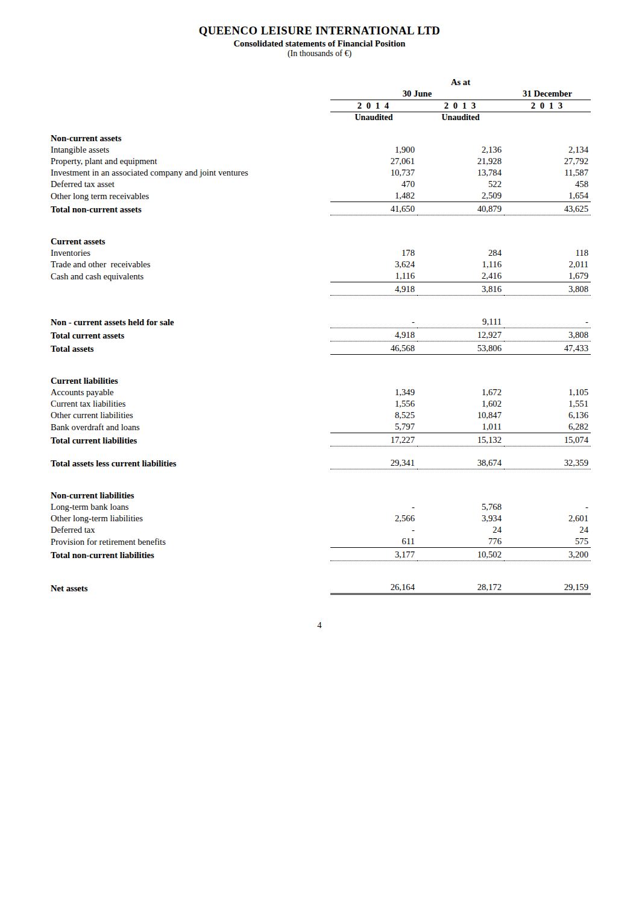QUEENCO LEISURE INTERNATIONAL LTD
Consolidated statements of Financial Position
(In thousands of €)
| | As at |
| | 30 June | 31 December |
| | 2 0 1 4 | 2 0 1 3 | 2 0 1 3 |
| | Unaudited | Unaudited | |
| Non-current assets | | | |
| Intangible assets | 1,900 | 2,136 | 2,134 |
| Property, plant and equipment | 27,061 | 21,928 | 27,792 |
| Investment in an associated company and joint ventures | 10,737 | 13,784 | 11,587 |
| Deferred tax asset | 470 | 522 | 458 |
| Other long term receivables | 1,482 | 2,509 | 1,654 |
| Total non-current assets | 41,650 | 40,879 | 43,625 |
| Current assets | | | |
| Inventories | 178 | 284 | 118 |
| Trade and other receivables | 3,624 | 1,116 | 2,011 |
| Cash and cash equivalents | 1,116 | 2,416 | 1,679 |
| | 4,918 | 3,816 | 3,808 |
| Non - current assets held for sale | - | 9,111 | - |
| Total current assets | 4,918 | 12,927 | 3,808 |
| Total assets | 46,568 | 53,806 | 47,433 |
| Current liabilities | | | |
| Accounts payable | 1,349 | 1,672 | 1,105 |
| Current tax liabilities | 1,556 | 1,602 | 1,551 |
| Other current liabilities | 8,525 | 10,847 | 6,136 |
| Bank overdraft and loans | 5,797 | 1,011 | 6,282 |
| Total current liabilities | 17,227 | 15,132 | 15,074 |
| Total assets less current liabilities | 29,341 | 38,674 | 32,359 |
| Non-current liabilities | | | |
| Long-term bank loans | - | 5,768 | - |
| Other long-term liabilities | 2,566 | 3,934 | 2,601 |
| Deferred tax | - | 24 | 24 |
| Provision for retirement benefits | 611 | 776 | 575 |
| Total non-current liabilities | 3,177 | 10,502 | 3,200 |
| Net assets | 26,164 | 28,172 | 29,159 |
4